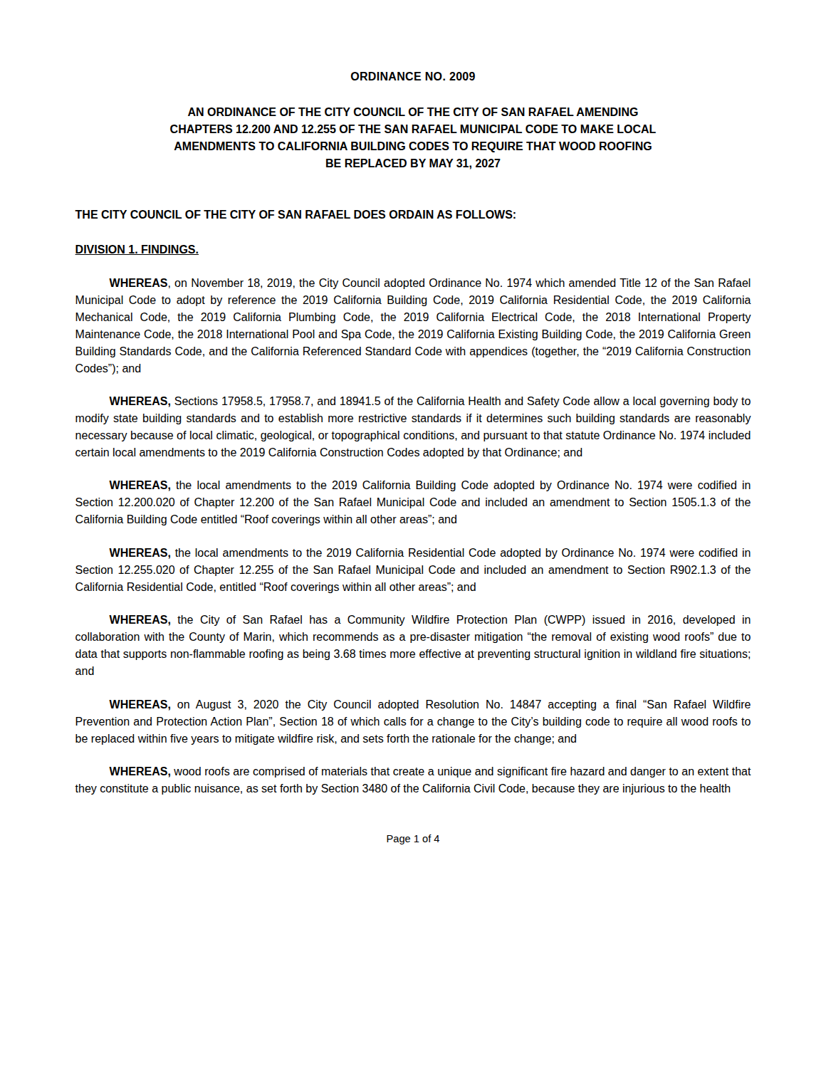ORDINANCE NO. 2009
AN ORDINANCE OF THE CITY COUNCIL OF THE CITY OF SAN RAFAEL AMENDING CHAPTERS 12.200 AND 12.255 OF THE SAN RAFAEL MUNICIPAL CODE TO MAKE LOCAL AMENDMENTS TO CALIFORNIA BUILDING CODES TO REQUIRE THAT WOOD ROOFING BE REPLACED BY MAY 31, 2027
THE CITY COUNCIL OF THE CITY OF SAN RAFAEL DOES ORDAIN AS FOLLOWS:
DIVISION 1. FINDINGS.
WHEREAS, on November 18, 2019, the City Council adopted Ordinance No. 1974 which amended Title 12 of the San Rafael Municipal Code to adopt by reference the 2019 California Building Code, 2019 California Residential Code, the 2019 California Mechanical Code, the 2019 California Plumbing Code, the 2019 California Electrical Code, the 2018 International Property Maintenance Code, the 2018 International Pool and Spa Code, the 2019 California Existing Building Code, the 2019 California Green Building Standards Code, and the California Referenced Standard Code with appendices (together, the “2019 California Construction Codes”); and
WHEREAS, Sections 17958.5, 17958.7, and 18941.5 of the California Health and Safety Code allow a local governing body to modify state building standards and to establish more restrictive standards if it determines such building standards are reasonably necessary because of local climatic, geological, or topographical conditions, and pursuant to that statute Ordinance No. 1974 included certain local amendments to the 2019 California Construction Codes adopted by that Ordinance; and
WHEREAS, the local amendments to the 2019 California Building Code adopted by Ordinance No. 1974 were codified in Section 12.200.020 of Chapter 12.200 of the San Rafael Municipal Code and included an amendment to Section 1505.1.3 of the California Building Code entitled “Roof coverings within all other areas”; and
WHEREAS, the local amendments to the 2019 California Residential Code adopted by Ordinance No. 1974 were codified in Section 12.255.020 of Chapter 12.255 of the San Rafael Municipal Code and included an amendment to Section R902.1.3 of the California Residential Code, entitled “Roof coverings within all other areas”; and
WHEREAS, the City of San Rafael has a Community Wildfire Protection Plan (CWPP) issued in 2016, developed in collaboration with the County of Marin, which recommends as a pre-disaster mitigation “the removal of existing wood roofs” due to data that supports non-flammable roofing as being 3.68 times more effective at preventing structural ignition in wildland fire situations; and
WHEREAS, on August 3, 2020 the City Council adopted Resolution No. 14847 accepting a final “San Rafael Wildfire Prevention and Protection Action Plan”, Section 18 of which calls for a change to the City’s building code to require all wood roofs to be replaced within five years to mitigate wildfire risk, and sets forth the rationale for the change; and
WHEREAS, wood roofs are comprised of materials that create a unique and significant fire hazard and danger to an extent that they constitute a public nuisance, as set forth by Section 3480 of the California Civil Code, because they are injurious to the health
Page 1 of 4